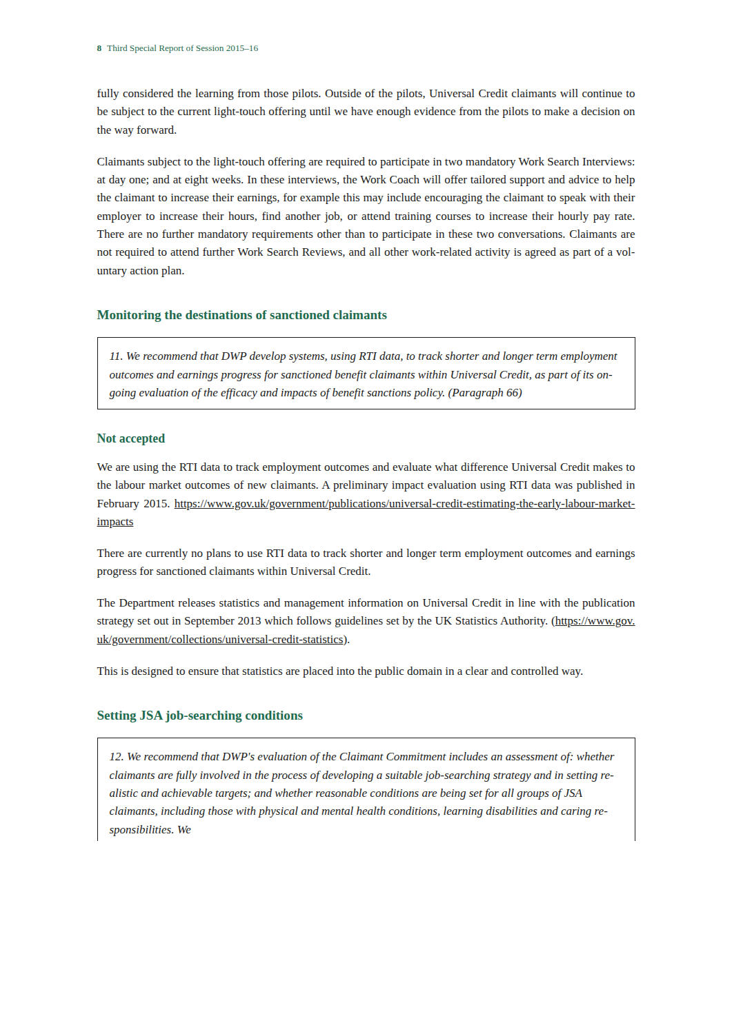8 Third Special Report of Session 2015–16
fully considered the learning from those pilots. Outside of the pilots, Universal Credit claimants will continue to be subject to the current light-touch offering until we have enough evidence from the pilots to make a decision on the way forward.
Claimants subject to the light-touch offering are required to participate in two mandatory Work Search Interviews: at day one; and at eight weeks. In these interviews, the Work Coach will offer tailored support and advice to help the claimant to increase their earnings, for example this may include encouraging the claimant to speak with their employer to increase their hours, find another job, or attend training courses to increase their hourly pay rate. There are no further mandatory requirements other than to participate in these two conversations. Claimants are not required to attend further Work Search Reviews, and all other work-related activity is agreed as part of a voluntary action plan.
Monitoring the destinations of sanctioned claimants
11. We recommend that DWP develop systems, using RTI data, to track shorter and longer term employment outcomes and earnings progress for sanctioned benefit claimants within Universal Credit, as part of its ongoing evaluation of the efficacy and impacts of benefit sanctions policy. (Paragraph 66)
Not accepted
We are using the RTI data to track employment outcomes and evaluate what difference Universal Credit makes to the labour market outcomes of new claimants. A preliminary impact evaluation using RTI data was published in February 2015. https://www.gov.uk/government/publications/universal-credit-estimating-the-early-labour-market-impacts
There are currently no plans to use RTI data to track shorter and longer term employment outcomes and earnings progress for sanctioned claimants within Universal Credit.
The Department releases statistics and management information on Universal Credit in line with the publication strategy set out in September 2013 which follows guidelines set by the UK Statistics Authority. (https://www.gov.uk/government/collections/universal-credit-statistics).
This is designed to ensure that statistics are placed into the public domain in a clear and controlled way.
Setting JSA job-searching conditions
12. We recommend that DWP's evaluation of the Claimant Commitment includes an assessment of: whether claimants are fully involved in the process of developing a suitable job-searching strategy and in setting realistic and achievable targets; and whether reasonable conditions are being set for all groups of JSA claimants, including those with physical and mental health conditions, learning disabilities and caring responsibilities. We